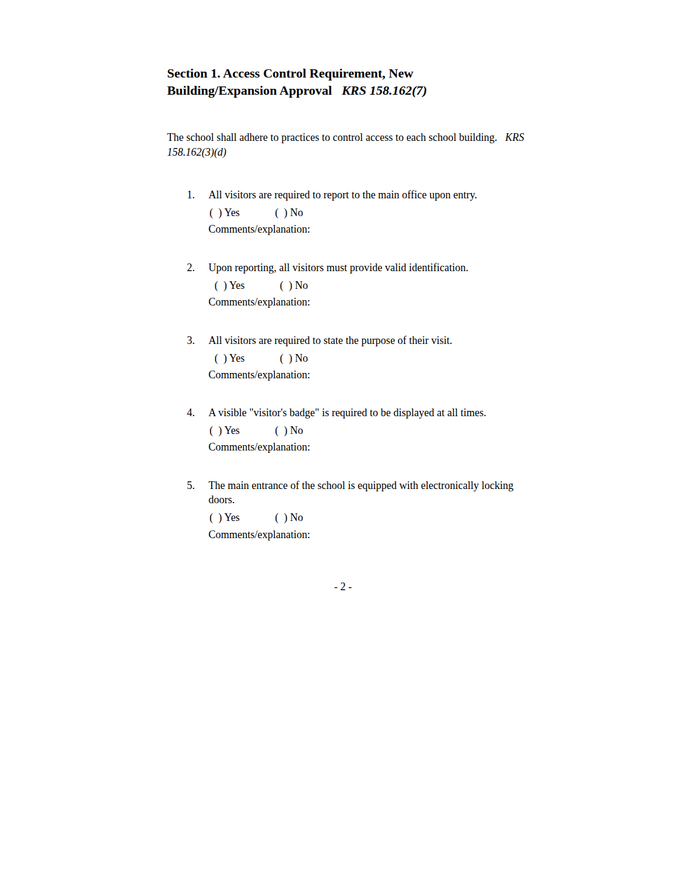Section 1. Access Control Requirement, New Building/Expansion Approval KRS 158.162(7)
The school shall adhere to practices to control access to each school building. KRS 158.162(3)(d)
All visitors are required to report to the main office upon entry.
( ) Yes ( ) No
Comments/explanation:
Upon reporting, all visitors must provide valid identification.
( ) Yes ( ) No
Comments/explanation:
All visitors are required to state the purpose of their visit.
( ) Yes ( ) No
Comments/explanation:
A visible "visitor's badge" is required to be displayed at all times.
( ) Yes ( ) No
Comments/explanation:
The main entrance of the school is equipped with electronically locking doors.
( ) Yes ( ) No
Comments/explanation:
- 2 -